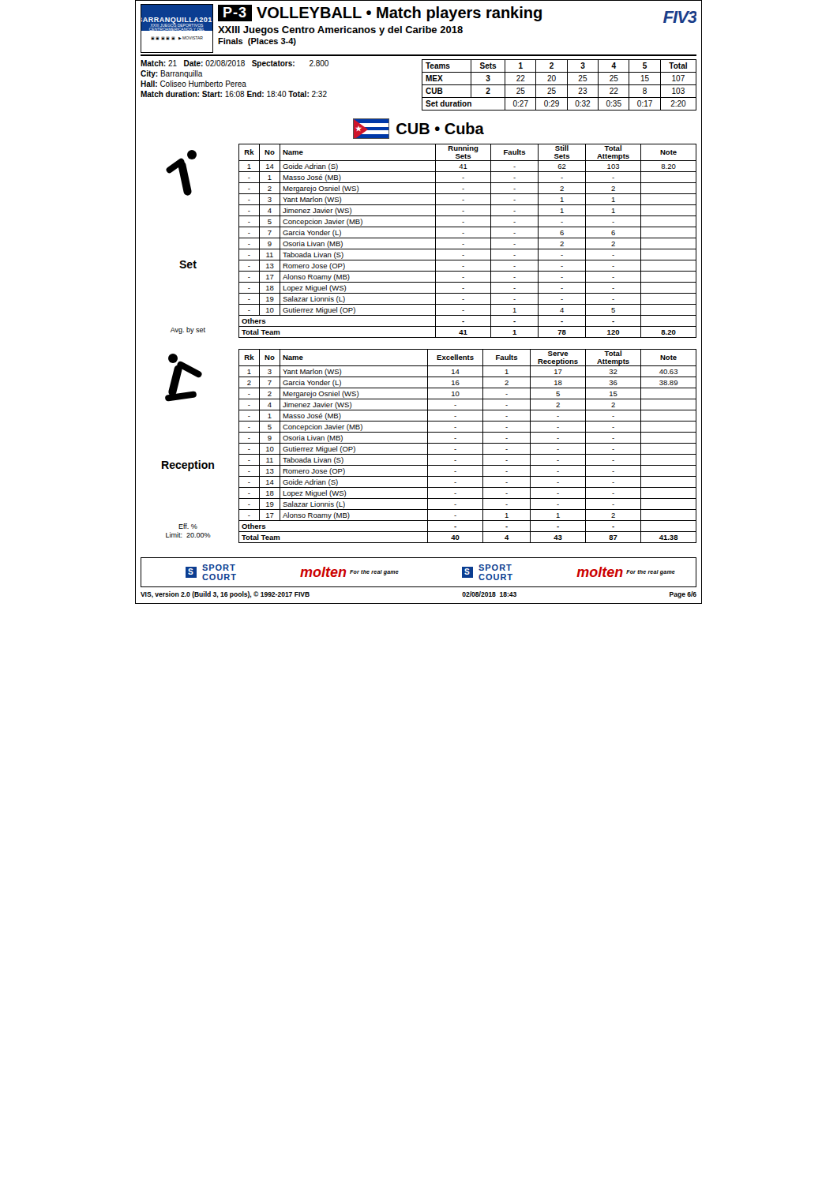BARRANQUILLA2018
XXIII JUEGOS DEPORTIVOS
CENTROAMERICANOS Y DEL CARIBE
▣ ▣ ▣ ▣ ▣ ▶ MOVISTAR
P-3 VOLLEYBALL • Match players ranking
XXIII Juegos Centro Americanos y del Caribe 2018
Finals (Places 3-4)
FIV3
Match: 21 Date: 02/08/2018 Spectators: 2.800
City: Barranquilla
Hall: Coliseo Humberto Perea
Match duration: Start: 16:08 End: 18:40 Total: 2:32
| Teams | Sets | 1 | 2 | 3 | 4 | 5 | Total |
| --- | --- | --- | --- | --- | --- | --- | --- |
| MEX | 3 | 22 | 20 | 25 | 25 | 15 | 107 |
| CUB | 2 | 25 | 25 | 23 | 22 | 8 | 103 |
| Set duration | 0:27 | 0:29 | 0:32 | 0:35 | 0:17 | 2:20 |
CUB • Cuba
Set
Avg. by set
| Rk | No | Name | Running Sets | Faults | Still Sets | Total Attempts | Note |
| --- | --- | --- | --- | --- | --- | --- | --- |
| 1 | 14 | Goide Adrian (S) | 41 | - | 62 | 103 | 8.20 |
| - | 1 | Masso José (MB) | - | - | - | - | |
| - | 2 | Mergarejo Osniel (WS) | - | - | 2 | 2 | |
| - | 3 | Yant Marlon (WS) | - | - | 1 | 1 | |
| - | 4 | Jimenez Javier (WS) | - | - | 1 | 1 | |
| - | 5 | Concepcion Javier (MB) | - | - | - | - | |
| - | 7 | Garcia Yonder (L) | - | - | 6 | 6 | |
| - | 9 | Osoria Livan (MB) | - | - | 2 | 2 | |
| - | 11 | Taboada Livan (S) | - | - | - | - | |
| - | 13 | Romero Jose (OP) | - | - | - | - | |
| - | 17 | Alonso Roamy (MB) | - | - | - | - | |
| - | 18 | Lopez Miguel (WS) | - | - | - | - | |
| - | 19 | Salazar Lionnis (L) | - | - | - | - | |
| - | 10 | Gutierrez Miguel (OP) | - | 1 | 4 | 5 | |
| Others | - | - | - | - | |
| Total Team | 41 | 1 | 78 | 120 | 8.20 |
Reception
Eff. %
Limit: 20.00%
| Rk | No | Name | Excellents | Faults | Serve Receptions | Total Attempts | Note |
| --- | --- | --- | --- | --- | --- | --- | --- |
| 1 | 3 | Yant Marlon (WS) | 14 | 1 | 17 | 32 | 40.63 |
| 2 | 7 | Garcia Yonder (L) | 16 | 2 | 18 | 36 | 38.89 |
| - | 2 | Mergarejo Osniel (WS) | 10 | - | 5 | 15 | |
| - | 4 | Jimenez Javier (WS) | - | - | 2 | 2 | |
| - | 1 | Masso José (MB) | - | - | - | - | |
| - | 5 | Concepcion Javier (MB) | - | - | - | - | |
| - | 9 | Osoria Livan (MB) | - | - | - | - | |
| - | 10 | Gutierrez Miguel (OP) | - | - | - | - | |
| - | 11 | Taboada Livan (S) | - | - | - | - | |
| - | 13 | Romero Jose (OP) | - | - | - | - | |
| - | 14 | Goide Adrian (S) | - | - | - | - | |
| - | 18 | Lopez Miguel (WS) | - | - | - | - | |
| - | 19 | Salazar Lionnis (L) | - | - | - | - | |
| - | 17 | Alonso Roamy (MB) | - | 1 | 1 | 2 | |
| Others | - | - | - | - | |
| Total Team | 40 | 4 | 43 | 87 | 41.38 |
SSPORT
COURT
moltenFor the real game
SSPORT
COURT
moltenFor the real game
VIS, version 2.0 (Build 3, 16 pools), © 1992-2017 FIVB
02/08/2018 18:43
Page 6/6